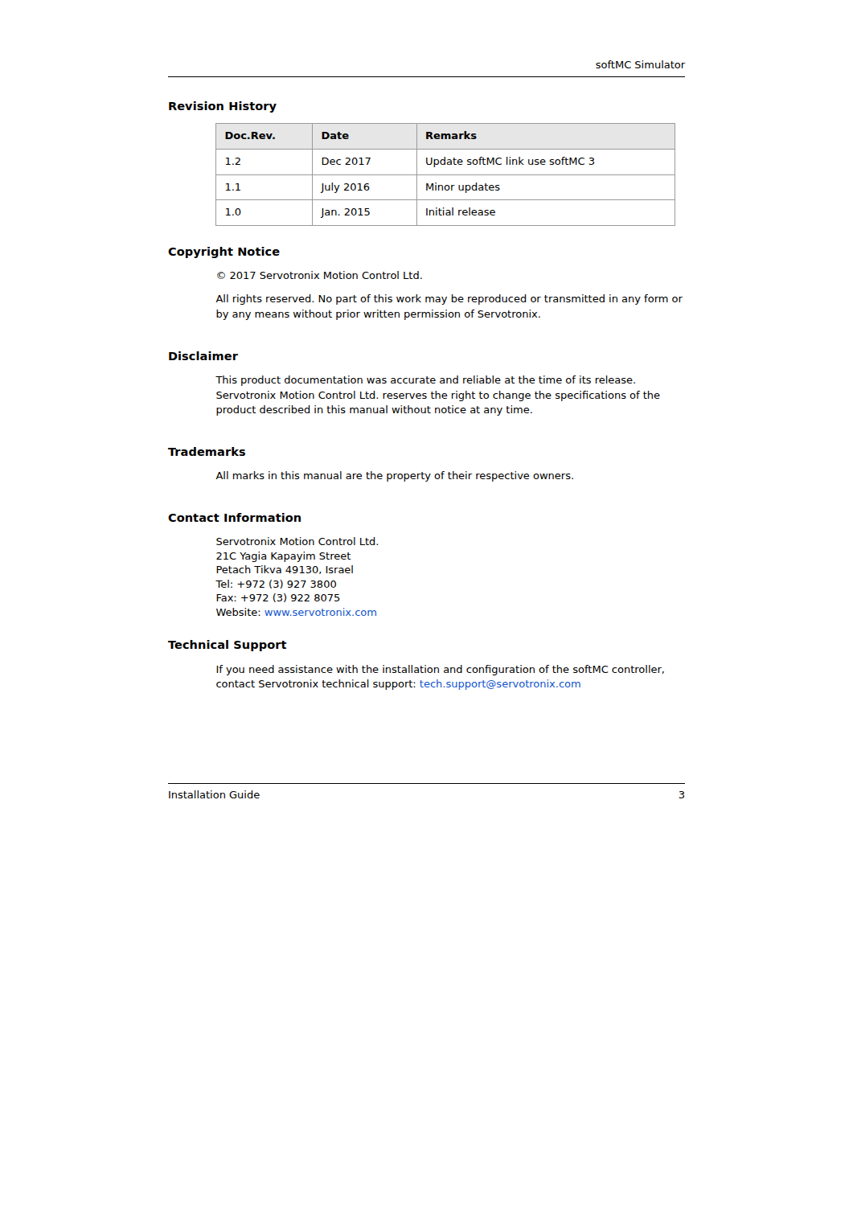softMC Simulator
Revision History
| Doc.Rev. | Date | Remarks |
| --- | --- | --- |
| 1.2 | Dec 2017 | Update softMC link use softMC 3 |
| 1.1 | July 2016 | Minor updates |
| 1.0 | Jan. 2015 | Initial release |
Copyright Notice
© 2017 Servotronix Motion Control Ltd.
All rights reserved. No part of this work may be reproduced or transmitted in any form or by any means without prior written permission of Servotronix.
Disclaimer
This product documentation was accurate and reliable at the time of its release. Servotronix Motion Control Ltd. reserves the right to change the specifications of the product described in this manual without notice at any time.
Trademarks
All marks in this manual are the property of their respective owners.
Contact Information
Servotronix Motion Control Ltd.
21C Yagia Kapayim Street
Petach Tikva 49130, Israel
Tel: +972 (3) 927 3800
Fax: +972 (3) 922 8075
Website: www.servotronix.com
Technical Support
If you need assistance with the installation and configuration of the softMC controller, contact Servotronix technical support: tech.support@servotronix.com
Installation Guide 3